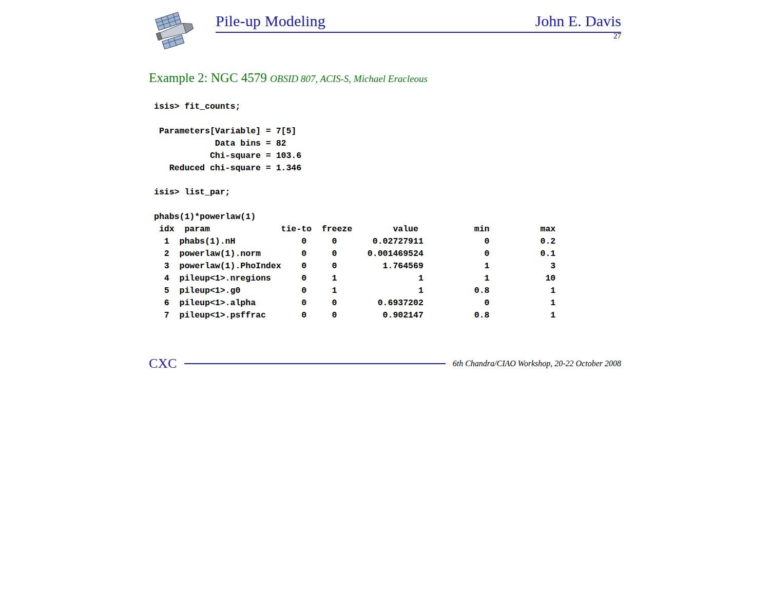Chandra X-ray Observatory
Pile-up Modeling
John E. Davis
27
Example 2: NGC 4579 OBSID 807, ACIS-S, Michael Eracleous
isis> fit_counts;

 Parameters[Variable] = 7[5]
            Data bins = 82
           Chi-square = 103.6
   Reduced chi-square = 1.346

isis> list_par;

phabs(1)*powerlaw(1)
 idx  param              tie-to  freeze        value           min          max
  1  phabs(1).nH             0     0       0.02727911            0          0.2
  2  powerlaw(1).norm        0     0      0.001469524            0          0.1
  3  powerlaw(1).PhoIndex    0     0         1.764569            1            3
  4  pileup<1>.nregions      0     1                1            1           10
  5  pileup<1>.g0            0     1                1          0.8            1
  6  pileup<1>.alpha         0     0        0.6937202            0            1
  7  pileup<1>.psffrac       0     0         0.902147          0.8            1
CXC
6th Chandra/CIAO Workshop, 20-22 October 2008